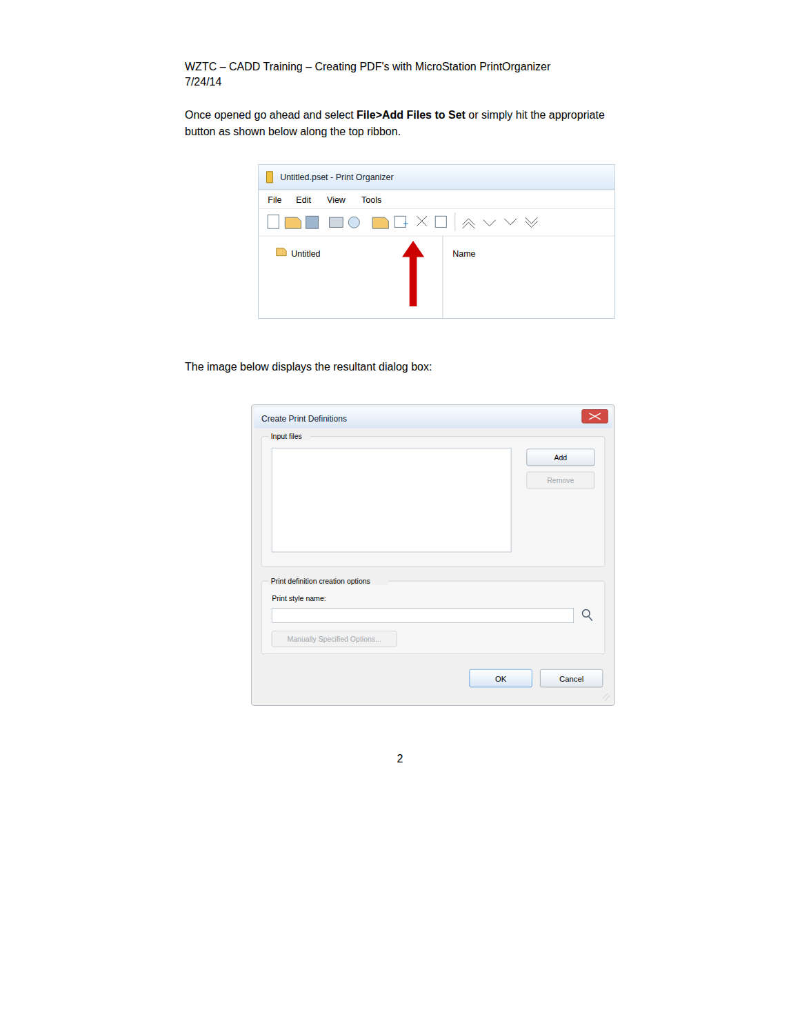WZTC – CADD Training – Creating PDF's with MicroStation PrintOrganizer
7/24/14
Once opened go ahead and select File>Add Files to Set or simply hit the appropriate button as shown below along the top ribbon.
The image below displays the resultant dialog box:
2